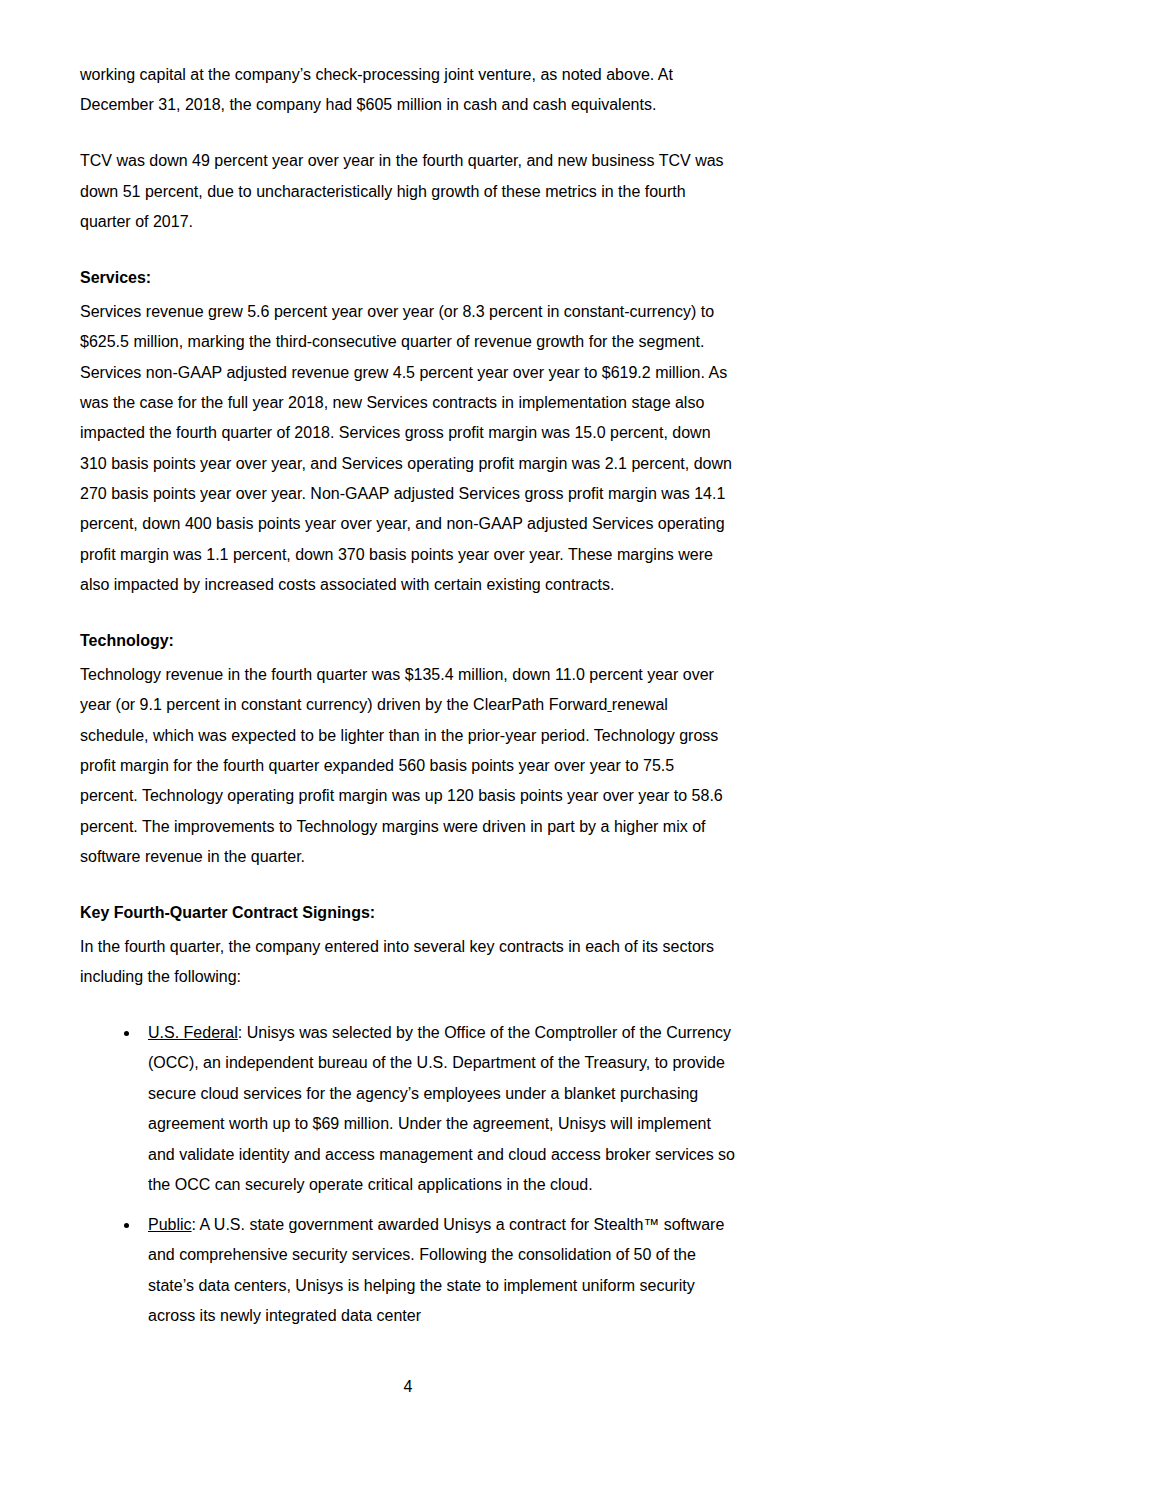working capital at the company’s check-processing joint venture, as noted above. At December 31, 2018, the company had $605 million in cash and cash equivalents.
TCV was down 49 percent year over year in the fourth quarter, and new business TCV was down 51 percent, due to uncharacteristically high growth of these metrics in the fourth quarter of 2017.
Services:
Services revenue grew 5.6 percent year over year (or 8.3 percent in constant-currency) to $625.5 million, marking the third-consecutive quarter of revenue growth for the segment. Services non-GAAP adjusted revenue grew 4.5 percent year over year to $619.2 million. As was the case for the full year 2018, new Services contracts in implementation stage also impacted the fourth quarter of 2018. Services gross profit margin was 15.0 percent, down 310 basis points year over year, and Services operating profit margin was 2.1 percent, down 270 basis points year over year. Non-GAAP adjusted Services gross profit margin was 14.1 percent, down 400 basis points year over year, and non-GAAP adjusted Services operating profit margin was 1.1 percent, down 370 basis points year over year. These margins were also impacted by increased costs associated with certain existing contracts.
Technology:
Technology revenue in the fourth quarter was $135.4 million, down 11.0 percent year over year (or 9.1 percent in constant currency) driven by the ClearPath Forward renewal schedule, which was expected to be lighter than in the prior-year period. Technology gross profit margin for the fourth quarter expanded 560 basis points year over year to 75.5 percent. Technology operating profit margin was up 120 basis points year over year to 58.6 percent. The improvements to Technology margins were driven in part by a higher mix of software revenue in the quarter.
Key Fourth-Quarter Contract Signings:
In the fourth quarter, the company entered into several key contracts in each of its sectors including the following:
U.S. Federal: Unisys was selected by the Office of the Comptroller of the Currency (OCC), an independent bureau of the U.S. Department of the Treasury, to provide secure cloud services for the agency’s employees under a blanket purchasing agreement worth up to $69 million. Under the agreement, Unisys will implement and validate identity and access management and cloud access broker services so the OCC can securely operate critical applications in the cloud.
Public: A U.S. state government awarded Unisys a contract for Stealth™ software and comprehensive security services. Following the consolidation of 50 of the state’s data centers, Unisys is helping the state to implement uniform security across its newly integrated data center
4